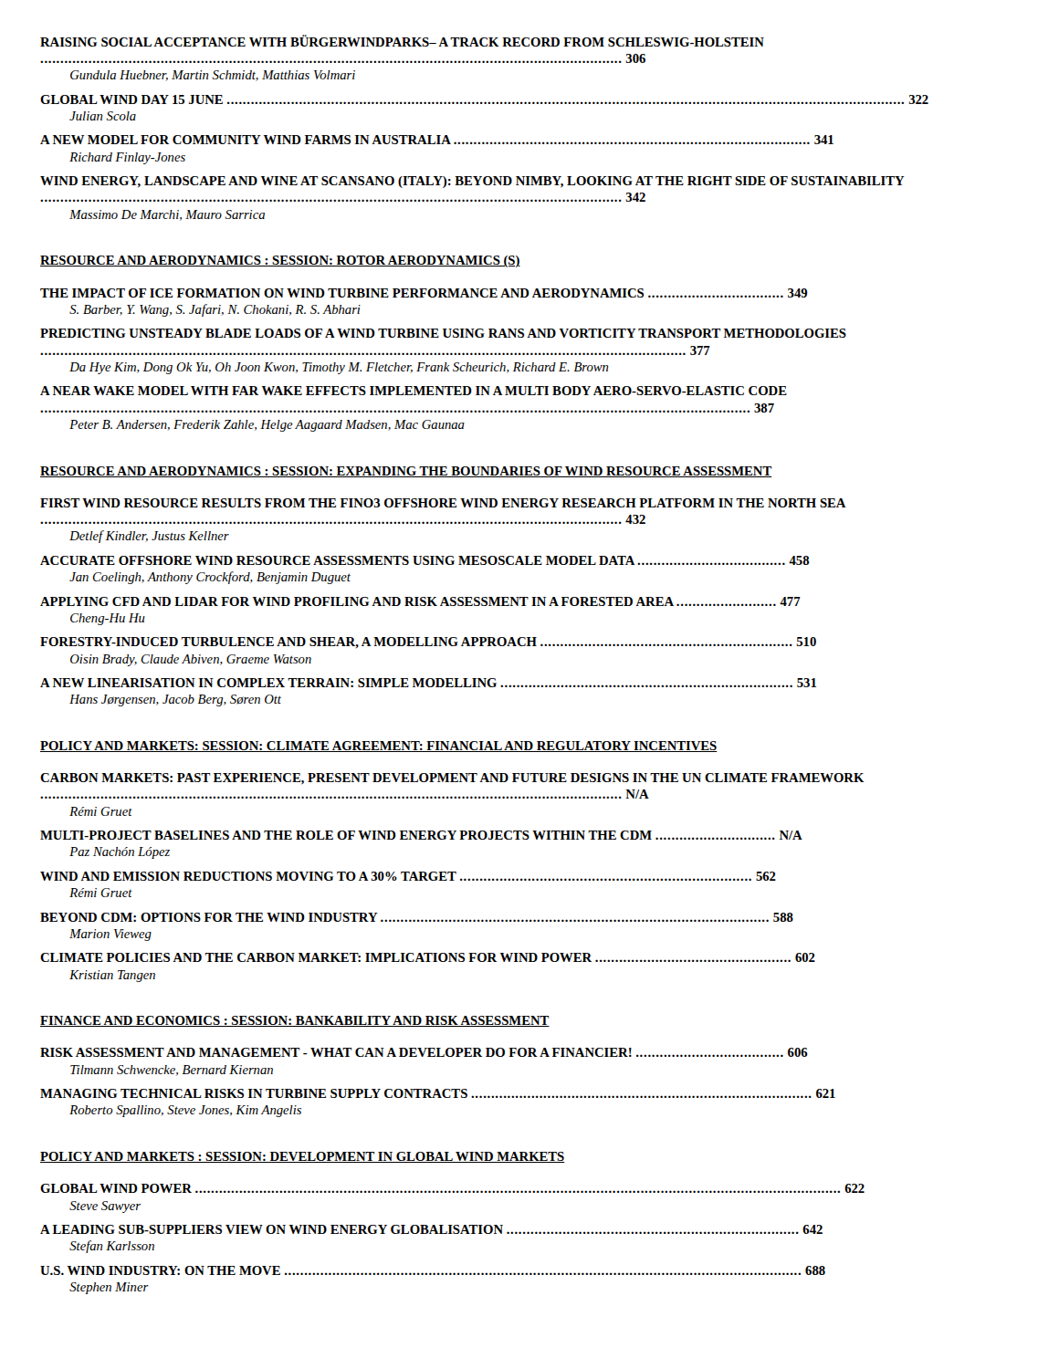Raising Social Acceptance with Bürgerwindparks– A Track Record from Schleswig-Holstein ................................................................................................................................................. 306 Gundula Huebner, Martin Schmidt, Matthias Volmari
Global Wind Day 15 June ......................................................................................................................................................................... 322 Julian Scola
A New Model for Community Wind Farms in Australia ......................................................................................... 341 Richard Finlay-Jones
Wind Energy, Landscape and Wine at Scansano (Italy): Beyond Nimby, Looking at the Right Side of Sustainability ................................................................................................................................................. 342 Massimo De Marchi, Mauro Sarrica
Resource and Aerodynamics : Session: Rotor Aerodynamics (S)
The Impact of Ice Formation on Wind Turbine Performance and Aerodynamics .................................. 349 S. Barber, Y. Wang, S. Jafari, N. Chokani, R. S. Abhari
Predicting Unsteady Blade Loads of a Wind Turbine Using RANS and Vorticity Transport Methodologies ................................................................................................................................................................. 377 Da Hye Kim, Dong Ok Yu, Oh Joon Kwon, Timothy M. Fletcher, Frank Scheurich, Richard E. Brown
A Near Wake Model with Far Wake Effects Implemented in a Multi Body Aero-Servo-Elastic Code ................................................................................................................................................................................. 387 Peter B. Andersen, Frederik Zahle, Helge Aagaard Madsen, Mac Gaunaa
Resource and Aerodynamics : Session: Expanding the Boundaries of Wind Resource Assessment
First Wind Resource Results from the FINO3 Offshore Wind Energy Research Platform in the North Sea ................................................................................................................................................. 432 Detlef Kindler, Justus Kellner
Accurate Offshore Wind Resource Assessments Using Mesoscale Model Data ..................................... 458 Jan Coelingh, Anthony Crockford, Benjamin Duguet
Applying CFD and Lidar for Wind Profiling and Risk Assessment in a Forested Area ......................... 477 Cheng-Hu Hu
Forestry-Induced Turbulence and Shear, a Modelling Approach ............................................................... 510 Oisin Brady, Claude Abiven, Graeme Watson
A New Linearisation in Complex Terrain: Simple Modelling ......................................................................... 531 Hans Jørgensen, Jacob Berg, Søren Ott
Policy and Markets: Session: Climate Agreement: Financial and Regulatory Incentives
Carbon Markets: Past Experience, Present Development and Future Designs in the UN Climate Framework ................................................................................................................................................. N/A Rémi Gruet
Multi-Project Baselines and the Role of Wind Energy Projects within the CDM .............................. N/A Paz Nachón López
Wind and Emission Reductions Moving to a 30% Target ......................................................................... 562 Rémi Gruet
Beyond CDM: Options for the Wind Industry ................................................................................................. 588 Marion Vieweg
Climate Policies and the Carbon Market: Implications for Wind Power ................................................. 602 Kristian Tangen
Finance and Economics : Session: Bankability and Risk Assessment
Risk Assessment and Management - What Can a Developer Do for a Financier! ..................................... 606 Tilmann Schwencke, Bernard Kiernan
Managing Technical Risks in Turbine Supply Contracts ..................................................................................... 621 Roberto Spallino, Steve Jones, Kim Angelis
Policy and Markets : Session: Development in Global Wind Markets
Global Wind Power ................................................................................................................................................................. 622 Steve Sawyer
A Leading Sub-Suppliers View on Wind Energy Globalisation ......................................................................... 642 Stefan Karlsson
U.S. Wind Industry: On the Move ................................................................................................................................. 688 Stephen Miner